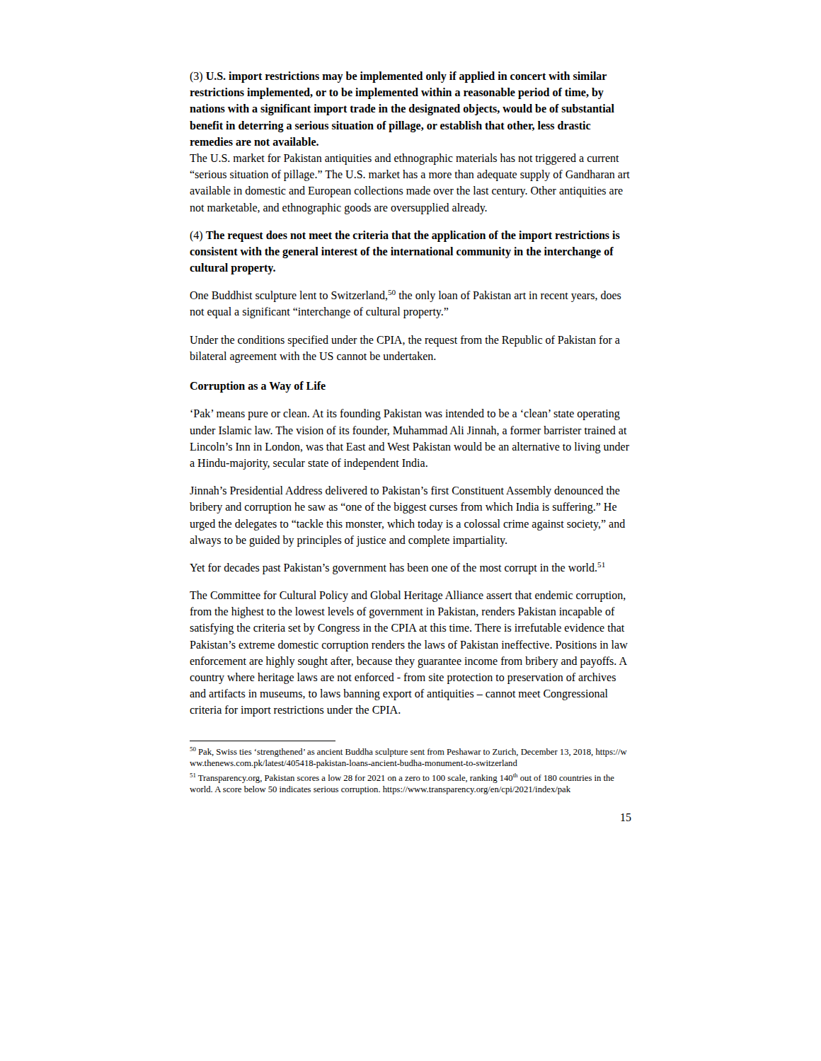(3) U.S. import restrictions may be implemented only if applied in concert with similar restrictions implemented, or to be implemented within a reasonable period of time, by nations with a significant import trade in the designated objects, would be of substantial benefit in deterring a serious situation of pillage, or establish that other, less drastic remedies are not available.
The U.S. market for Pakistan antiquities and ethnographic materials has not triggered a current “serious situation of pillage.” The U.S. market has a more than adequate supply of Gandharan art available in domestic and European collections made over the last century. Other antiquities are not marketable, and ethnographic goods are oversupplied already.
(4) The request does not meet the criteria that the application of the import restrictions is consistent with the general interest of the international community in the interchange of cultural property.
One Buddhist sculpture lent to Switzerland,50 the only loan of Pakistan art in recent years, does not equal a significant “interchange of cultural property.”
Under the conditions specified under the CPIA, the request from the Republic of Pakistan for a bilateral agreement with the US cannot be undertaken.
Corruption as a Way of Life
‘Pak’ means pure or clean. At its founding Pakistan was intended to be a ‘clean’ state operating under Islamic law. The vision of its founder, Muhammad Ali Jinnah, a former barrister trained at Lincoln’s Inn in London, was that East and West Pakistan would be an alternative to living under a Hindu-majority, secular state of independent India.
Jinnah’s Presidential Address delivered to Pakistan’s first Constituent Assembly denounced the bribery and corruption he saw as “one of the biggest curses from which India is suffering.” He urged the delegates to “tackle this monster, which today is a colossal crime against society,” and always to be guided by principles of justice and complete impartiality.
Yet for decades past Pakistan’s government has been one of the most corrupt in the world.51
The Committee for Cultural Policy and Global Heritage Alliance assert that endemic corruption, from the highest to the lowest levels of government in Pakistan, renders Pakistan incapable of satisfying the criteria set by Congress in the CPIA at this time. There is irrefutable evidence that Pakistan’s extreme domestic corruption renders the laws of Pakistan ineffective. Positions in law enforcement are highly sought after, because they guarantee income from bribery and payoffs. A country where heritage laws are not enforced - from site protection to preservation of archives and artifacts in museums, to laws banning export of antiquities – cannot meet Congressional criteria for import restrictions under the CPIA.
50 Pak, Swiss ties ‘strengthened’ as ancient Buddha sculpture sent from Peshawar to Zurich, December 13, 2018, https://www.thenews.com.pk/latest/405418-pakistan-loans-ancient-budha-monument-to-switzerland
51 Transparency.org, Pakistan scores a low 28 for 2021 on a zero to 100 scale, ranking 140th out of 180 countries in the world. A score below 50 indicates serious corruption. https://www.transparency.org/en/cpi/2021/index/pak
15